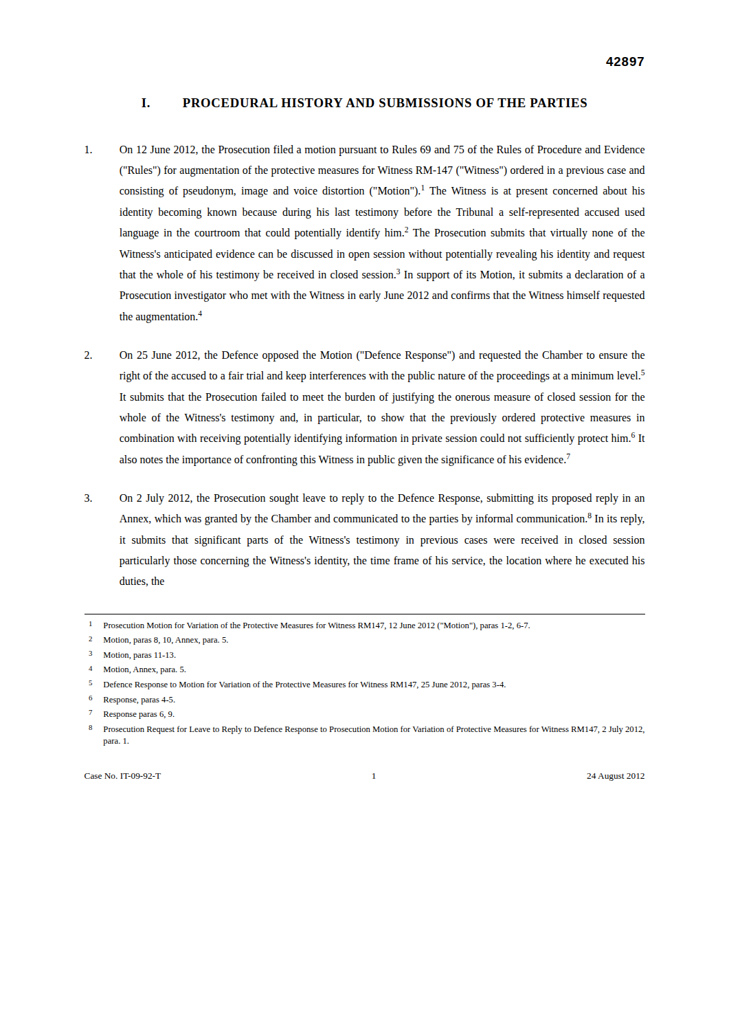42897
I. PROCEDURAL HISTORY AND SUBMISSIONS OF THE PARTIES
On 12 June 2012, the Prosecution filed a motion pursuant to Rules 69 and 75 of the Rules of Procedure and Evidence ("Rules") for augmentation of the protective measures for Witness RM-147 ("Witness") ordered in a previous case and consisting of pseudonym, image and voice distortion ("Motion").1 The Witness is at present concerned about his identity becoming known because during his last testimony before the Tribunal a self-represented accused used language in the courtroom that could potentially identify him.2 The Prosecution submits that virtually none of the Witness's anticipated evidence can be discussed in open session without potentially revealing his identity and request that the whole of his testimony be received in closed session.3 In support of its Motion, it submits a declaration of a Prosecution investigator who met with the Witness in early June 2012 and confirms that the Witness himself requested the augmentation.4
On 25 June 2012, the Defence opposed the Motion ("Defence Response") and requested the Chamber to ensure the right of the accused to a fair trial and keep interferences with the public nature of the proceedings at a minimum level.5 It submits that the Prosecution failed to meet the burden of justifying the onerous measure of closed session for the whole of the Witness's testimony and, in particular, to show that the previously ordered protective measures in combination with receiving potentially identifying information in private session could not sufficiently protect him.6 It also notes the importance of confronting this Witness in public given the significance of his evidence.7
On 2 July 2012, the Prosecution sought leave to reply to the Defence Response, submitting its proposed reply in an Annex, which was granted by the Chamber and communicated to the parties by informal communication.8 In its reply, it submits that significant parts of the Witness's testimony in previous cases were received in closed session particularly those concerning the Witness's identity, the time frame of his service, the location where he executed his duties, the
Prosecution Motion for Variation of the Protective Measures for Witness RM147, 12 June 2012 ("Motion"), paras 1-2, 6-7.
Motion, paras 8, 10, Annex, para. 5.
Motion, paras 11-13.
Motion, Annex, para. 5.
Defence Response to Motion for Variation of the Protective Measures for Witness RM147, 25 June 2012, paras 3-4.
Response, paras 4-5.
Response paras 6, 9.
Prosecution Request for Leave to Reply to Defence Response to Prosecution Motion for Variation of Protective Measures for Witness RM147, 2 July 2012, para. 1.
Case No. IT-09-92-T 1 24 August 2012